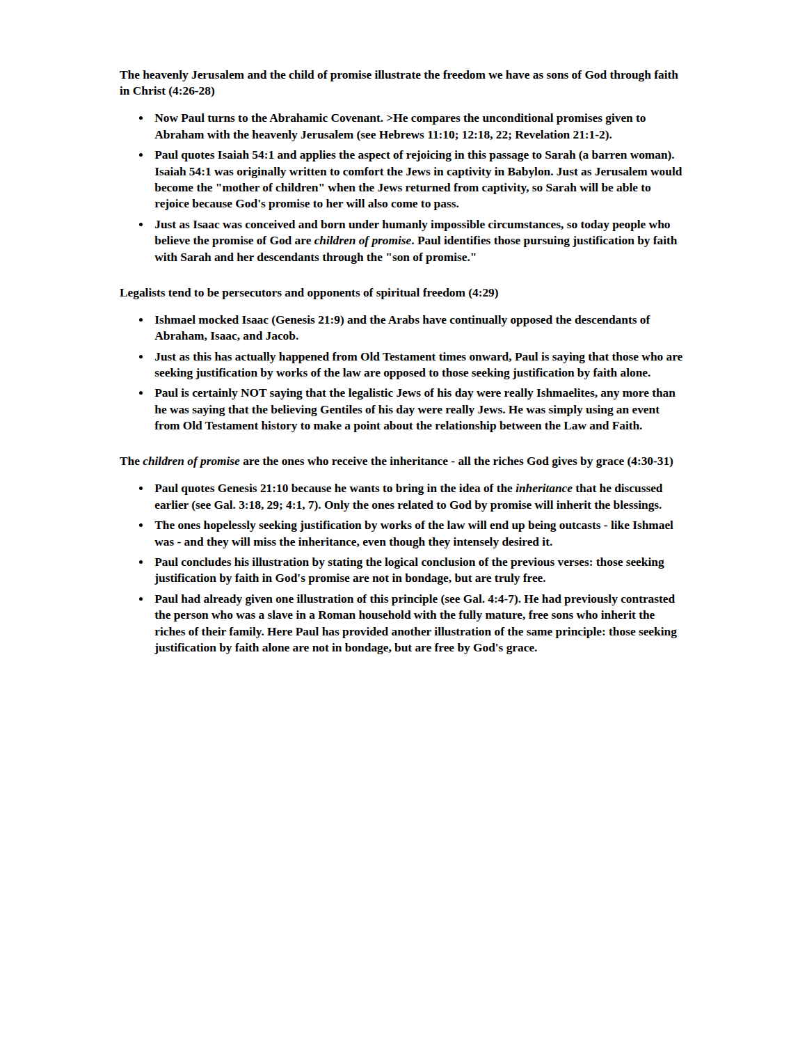The heavenly Jerusalem and the child of promise illustrate the freedom we have as sons of God through faith in Christ (4:26-28)
Now Paul turns to the Abrahamic Covenant. >He compares the unconditional promises given to Abraham with the heavenly Jerusalem (see Hebrews 11:10; 12:18, 22; Revelation 21:1-2).
Paul quotes Isaiah 54:1 and applies the aspect of rejoicing in this passage to Sarah (a barren woman). Isaiah 54:1 was originally written to comfort the Jews in captivity in Babylon. Just as Jerusalem would become the "mother of children" when the Jews returned from captivity, so Sarah will be able to rejoice because God's promise to her will also come to pass.
Just as Isaac was conceived and born under humanly impossible circumstances, so today people who believe the promise of God are children of promise. Paul identifies those pursuing justification by faith with Sarah and her descendants through the "son of promise."
Legalists tend to be persecutors and opponents of spiritual freedom (4:29)
Ishmael mocked Isaac (Genesis 21:9) and the Arabs have continually opposed the descendants of Abraham, Isaac, and Jacob.
Just as this has actually happened from Old Testament times onward, Paul is saying that those who are seeking justification by works of the law are opposed to those seeking justification by faith alone.
Paul is certainly NOT saying that the legalistic Jews of his day were really Ishmaelites, any more than he was saying that the believing Gentiles of his day were really Jews. He was simply using an event from Old Testament history to make a point about the relationship between the Law and Faith.
The children of promise are the ones who receive the inheritance - all the riches God gives by grace (4:30-31)
Paul quotes Genesis 21:10 because he wants to bring in the idea of the inheritance that he discussed earlier (see Gal. 3:18, 29; 4:1, 7). Only the ones related to God by promise will inherit the blessings.
The ones hopelessly seeking justification by works of the law will end up being outcasts - like Ishmael was - and they will miss the inheritance, even though they intensely desired it.
Paul concludes his illustration by stating the logical conclusion of the previous verses: those seeking justification by faith in God's promise are not in bondage, but are truly free.
Paul had already given one illustration of this principle (see Gal. 4:4-7). He had previously contrasted the person who was a slave in a Roman household with the fully mature, free sons who inherit the riches of their family. Here Paul has provided another illustration of the same principle: those seeking justification by faith alone are not in bondage, but are free by God's grace.